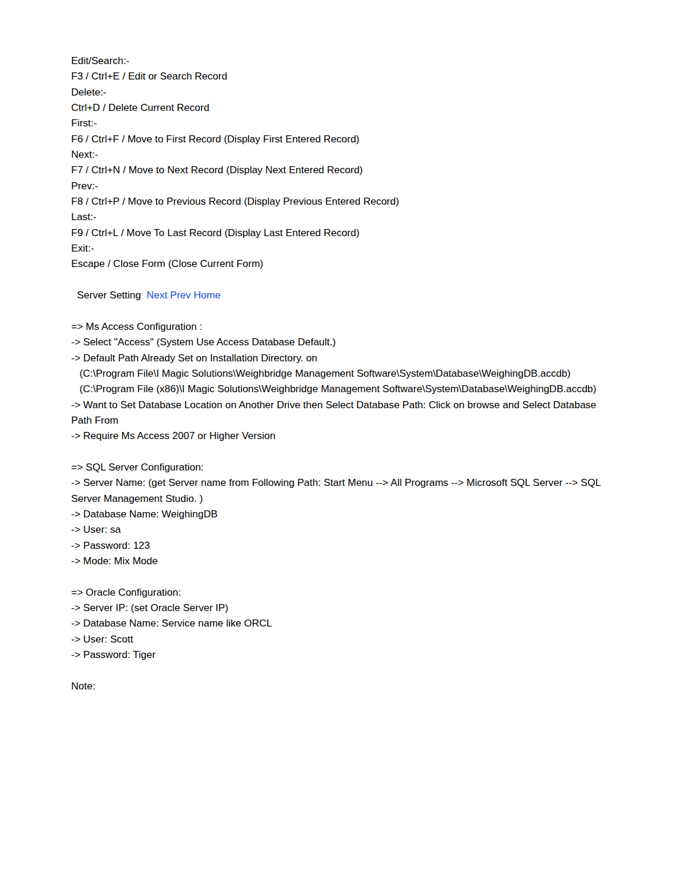Edit/Search:-
F3 / Ctrl+E / Edit or Search Record
Delete:-
Ctrl+D / Delete Current Record
First:-
F6 / Ctrl+F / Move to First Record (Display First Entered Record)
Next:-
F7 / Ctrl+N / Move to Next Record (Display Next Entered Record)
Prev:-
F8 / Ctrl+P / Move to Previous Record (Display Previous Entered Record)
Last:-
F9 / Ctrl+L / Move To Last Record (Display Last Entered Record)
Exit:-
Escape / Close Form (Close Current Form)
Server Setting Next Prev Home
=> Ms Access Configuration :
-> Select "Access" (System Use Access Database Default.)
-> Default Path Already Set on Installation Directory. on
(C:\Program File\I Magic Solutions\Weighbridge Management Software\System\Database\WeighingDB.accdb)
(C:\Program File (x86)\I Magic Solutions\Weighbridge Management Software\System\Database\WeighingDB.accdb)
-> Want to Set Database Location on Another Drive then Select Database Path: Click on browse and Select Database Path From
-> Require Ms Access 2007 or Higher Version
=> SQL Server Configuration:
-> Server Name: (get Server name from Following Path: Start Menu --> All Programs --> Microsoft SQL Server --> SQL Server Management Studio. )
-> Database Name: WeighingDB
-> User: sa
-> Password: 123
-> Mode: Mix Mode
=> Oracle Configuration:
-> Server IP: (set Oracle Server IP)
-> Database Name: Service name like ORCL
-> User: Scott
-> Password: Tiger
Note: